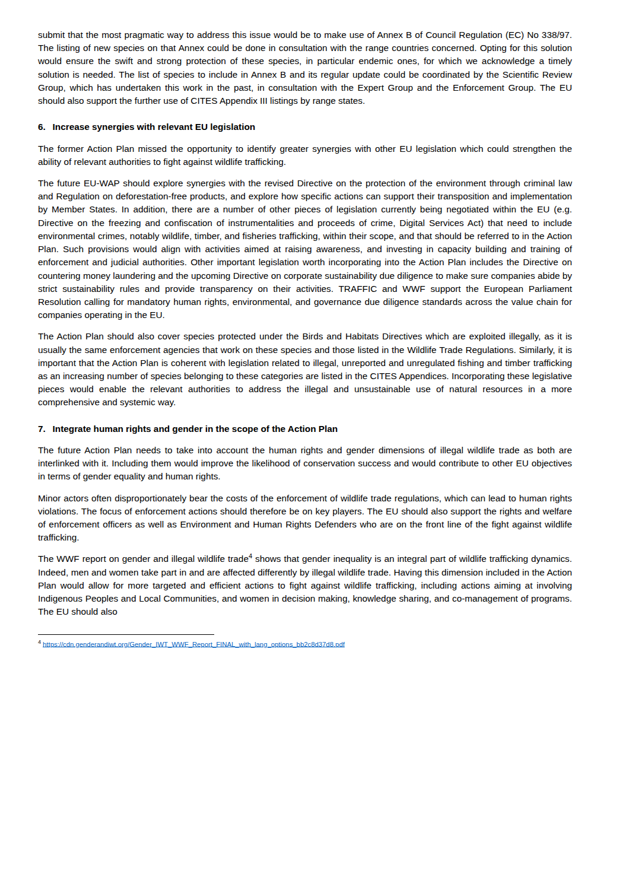submit that the most pragmatic way to address this issue would be to make use of Annex B of Council Regulation (EC) No 338/97. The listing of new species on that Annex could be done in consultation with the range countries concerned. Opting for this solution would ensure the swift and strong protection of these species, in particular endemic ones, for which we acknowledge a timely solution is needed. The list of species to include in Annex B and its regular update could be coordinated by the Scientific Review Group, which has undertaken this work in the past, in consultation with the Expert Group and the Enforcement Group. The EU should also support the further use of CITES Appendix III listings by range states.
6. Increase synergies with relevant EU legislation
The former Action Plan missed the opportunity to identify greater synergies with other EU legislation which could strengthen the ability of relevant authorities to fight against wildlife trafficking.
The future EU-WAP should explore synergies with the revised Directive on the protection of the environment through criminal law and Regulation on deforestation-free products, and explore how specific actions can support their transposition and implementation by Member States. In addition, there are a number of other pieces of legislation currently being negotiated within the EU (e.g. Directive on the freezing and confiscation of instrumentalities and proceeds of crime, Digital Services Act) that need to include environmental crimes, notably wildlife, timber, and fisheries trafficking, within their scope, and that should be referred to in the Action Plan. Such provisions would align with activities aimed at raising awareness, and investing in capacity building and training of enforcement and judicial authorities. Other important legislation worth incorporating into the Action Plan includes the Directive on countering money laundering and the upcoming Directive on corporate sustainability due diligence to make sure companies abide by strict sustainability rules and provide transparency on their activities. TRAFFIC and WWF support the European Parliament Resolution calling for mandatory human rights, environmental, and governance due diligence standards across the value chain for companies operating in the EU.
The Action Plan should also cover species protected under the Birds and Habitats Directives which are exploited illegally, as it is usually the same enforcement agencies that work on these species and those listed in the Wildlife Trade Regulations. Similarly, it is important that the Action Plan is coherent with legislation related to illegal, unreported and unregulated fishing and timber trafficking as an increasing number of species belonging to these categories are listed in the CITES Appendices. Incorporating these legislative pieces would enable the relevant authorities to address the illegal and unsustainable use of natural resources in a more comprehensive and systemic way.
7. Integrate human rights and gender in the scope of the Action Plan
The future Action Plan needs to take into account the human rights and gender dimensions of illegal wildlife trade as both are interlinked with it. Including them would improve the likelihood of conservation success and would contribute to other EU objectives in terms of gender equality and human rights.
Minor actors often disproportionately bear the costs of the enforcement of wildlife trade regulations, which can lead to human rights violations. The focus of enforcement actions should therefore be on key players. The EU should also support the rights and welfare of enforcement officers as well as Environment and Human Rights Defenders who are on the front line of the fight against wildlife trafficking.
The WWF report on gender and illegal wildlife trade4 shows that gender inequality is an integral part of wildlife trafficking dynamics. Indeed, men and women take part in and are affected differently by illegal wildlife trade. Having this dimension included in the Action Plan would allow for more targeted and efficient actions to fight against wildlife trafficking, including actions aiming at involving Indigenous Peoples and Local Communities, and women in decision making, knowledge sharing, and co-management of programs. The EU should also
4 https://cdn.genderandiwt.org/Gender_IWT_WWF_Report_FINAL_with_lang_options_bb2c8d37d8.pdf